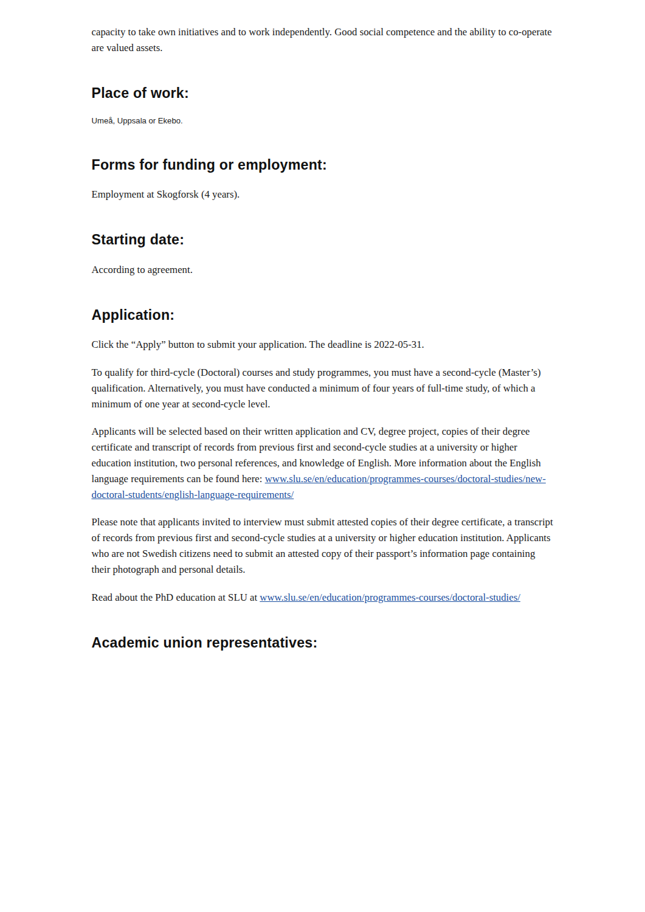capacity to take own initiatives and to work independently. Good social competence and the ability to co-operate are valued assets.
Place of work:
Umeå, Uppsala or Ekebo.
Forms for funding or employment:
Employment at Skogforsk (4 years).
Starting date:
According to agreement.
Application:
Click the “Apply” button to submit your application. The deadline is 2022-05-31.
To qualify for third-cycle (Doctoral) courses and study programmes, you must have a second-cycle (Master’s) qualification. Alternatively, you must have conducted a minimum of four years of full-time study, of which a minimum of one year at second-cycle level.
Applicants will be selected based on their written application and CV, degree project, copies of their degree certificate and transcript of records from previous first and second-cycle studies at a university or higher education institution, two personal references, and knowledge of English. More information about the English language requirements can be found here: www.slu.se/en/education/programmes-courses/doctoral-studies/new-doctoral-students/english-language-requirements/
Please note that applicants invited to interview must submit attested copies of their degree certificate, a transcript of records from previous first and second-cycle studies at a university or higher education institution. Applicants who are not Swedish citizens need to submit an attested copy of their passport’s information page containing their photograph and personal details.
Read about the PhD education at SLU at www.slu.se/en/education/programmes-courses/doctoral-studies/
Academic union representatives: